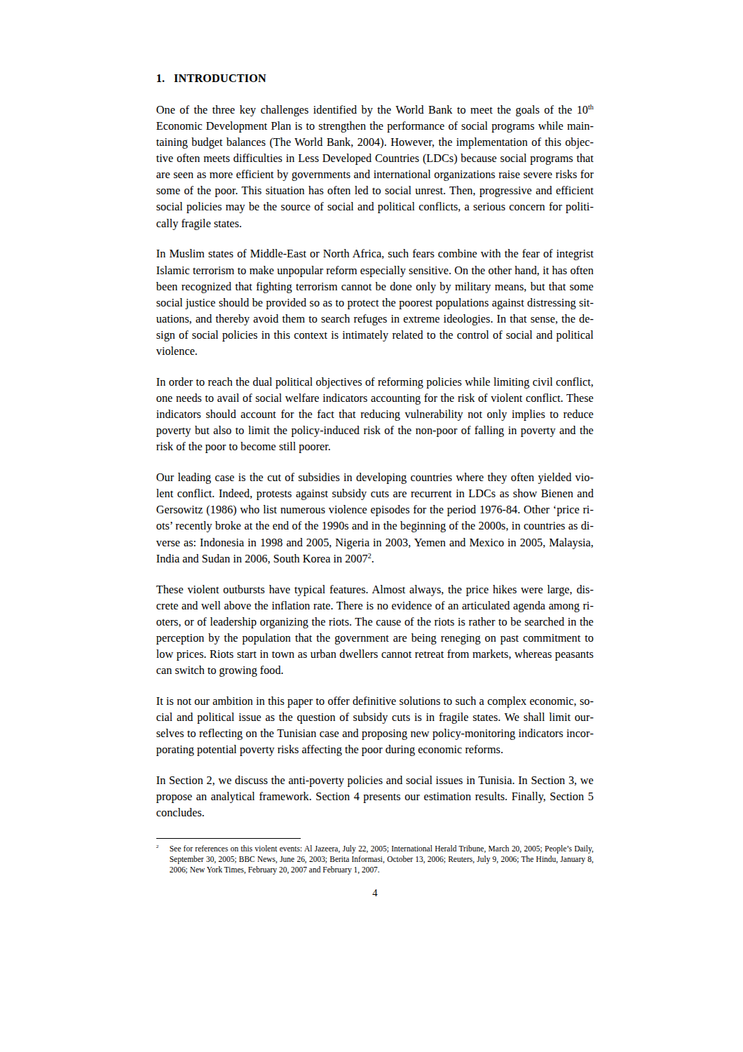1. INTRODUCTION
One of the three key challenges identified by the World Bank to meet the goals of the 10th Economic Development Plan is to strengthen the performance of social programs while maintaining budget balances (The World Bank, 2004). However, the implementation of this objective often meets difficulties in Less Developed Countries (LDCs) because social programs that are seen as more efficient by governments and international organizations raise severe risks for some of the poor. This situation has often led to social unrest. Then, progressive and efficient social policies may be the source of social and political conflicts, a serious concern for politically fragile states.
In Muslim states of Middle-East or North Africa, such fears combine with the fear of integrist Islamic terrorism to make unpopular reform especially sensitive. On the other hand, it has often been recognized that fighting terrorism cannot be done only by military means, but that some social justice should be provided so as to protect the poorest populations against distressing situations, and thereby avoid them to search refuges in extreme ideologies. In that sense, the design of social policies in this context is intimately related to the control of social and political violence.
In order to reach the dual political objectives of reforming policies while limiting civil conflict, one needs to avail of social welfare indicators accounting for the risk of violent conflict. These indicators should account for the fact that reducing vulnerability not only implies to reduce poverty but also to limit the policy-induced risk of the non-poor of falling in poverty and the risk of the poor to become still poorer.
Our leading case is the cut of subsidies in developing countries where they often yielded violent conflict. Indeed, protests against subsidy cuts are recurrent in LDCs as show Bienen and Gersowitz (1986) who list numerous violence episodes for the period 1976-84. Other ‘price riots’ recently broke at the end of the 1990s and in the beginning of the 2000s, in countries as diverse as: Indonesia in 1998 and 2005, Nigeria in 2003, Yemen and Mexico in 2005, Malaysia, India and Sudan in 2006, South Korea in 20072.
These violent outbursts have typical features. Almost always, the price hikes were large, discrete and well above the inflation rate. There is no evidence of an articulated agenda among rioters, or of leadership organizing the riots. The cause of the riots is rather to be searched in the perception by the population that the government are being reneging on past commitment to low prices. Riots start in town as urban dwellers cannot retreat from markets, whereas peasants can switch to growing food.
It is not our ambition in this paper to offer definitive solutions to such a complex economic, social and political issue as the question of subsidy cuts is in fragile states. We shall limit ourselves to reflecting on the Tunisian case and proposing new policy-monitoring indicators incorporating potential poverty risks affecting the poor during economic reforms.
In Section 2, we discuss the anti-poverty policies and social issues in Tunisia. In Section 3, we propose an analytical framework. Section 4 presents our estimation results. Finally, Section 5 concludes.
2
See for references on this violent events: Al Jazeera, July 22, 2005; International Herald Tribune, March 20, 2005; People’s Daily, September 30, 2005; BBC News, June 26, 2003; Berita Informasi, October 13, 2006; Reuters, July 9, 2006; The Hindu, January 8, 2006; New York Times, February 20, 2007 and February 1, 2007.
4